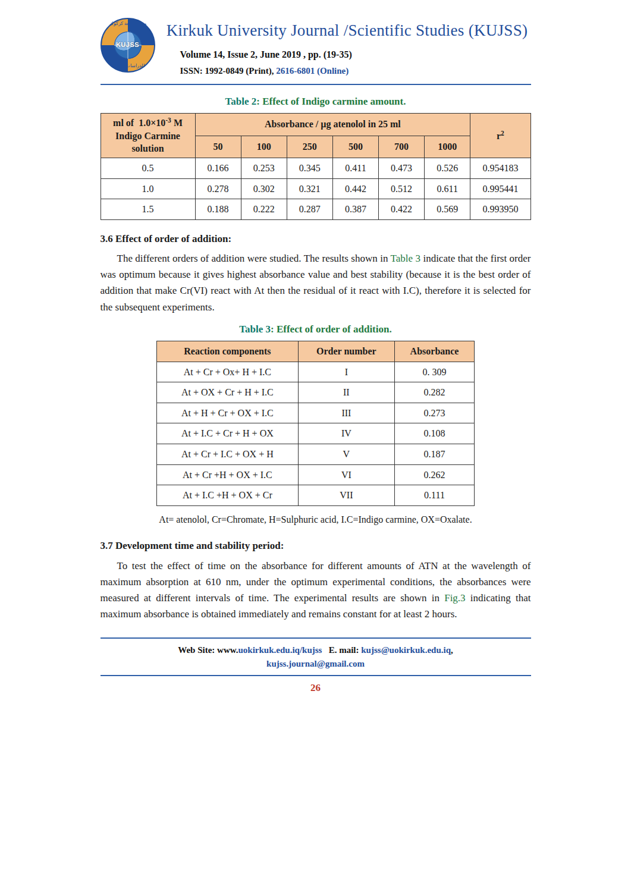KUJSS
مجلة جامعة كركوك
للدراسات العلمية
Kirkuk University Journal /Scientific Studies (KUJSS)
Volume 14, Issue 2, June 2019 , pp. (19-35)
ISSN: 1992-0849 (Print), 2616-6801 (Online)
Table 2: Effect of Indigo carmine amount.
| ml of 1.0×10 -3 M Indigo Carmine solution | Absorbance / µg atenolol in 25 ml | r 2 |
| --- | --- | --- |
| 50 | 100 | 250 | 500 | 700 | 1000 |
| 0.5 | 0.166 | 0.253 | 0.345 | 0.411 | 0.473 | 0.526 | 0.954183 |
| 1.0 | 0.278 | 0.302 | 0.321 | 0.442 | 0.512 | 0.611 | 0.995441 |
| 1.5 | 0.188 | 0.222 | 0.287 | 0.387 | 0.422 | 0.569 | 0.993950 |
3.6 Effect of order of addition:
The different orders of addition were studied. The results shown in Table 3 indicate that the first order was optimum because it gives highest absorbance value and best stability (because it is the best order of addition that make Cr(VI) react with At then the residual of it react with I.C), therefore it is selected for the subsequent experiments.
Table 3: Effect of order of addition.
| Reaction components | Order number | Absorbance |
| --- | --- | --- |
| At + Cr + Ox+ H + I.C | I | 0. 309 |
| At + OX + Cr + H + I.C | II | 0.282 |
| At + H + Cr + OX + I.C | III | 0.273 |
| At + I.C + Cr + H + OX | IV | 0.108 |
| At + Cr + I.C + OX + H | V | 0.187 |
| At + Cr +H + OX + I.C | VI | 0.262 |
| At + I.C +H + OX + Cr | VII | 0.111 |
At= atenolol, Cr=Chromate, H=Sulphuric acid, I.C=Indigo carmine, OX=Oxalate.
3.7 Development time and stability period:
To test the effect of time on the absorbance for different amounts of ATN at the wavelength of maximum absorption at 610 nm, under the optimum experimental conditions, the absorbances were measured at different intervals of time. The experimental results are shown in Fig.3 indicating that maximum absorbance is obtained immediately and remains constant for at least 2 hours.
Web Site: www. uokirkuk.edu.iq/kujss E. mail: kujss@uokirkuk.edu.iq,
kujss.journal@gmail.com
26